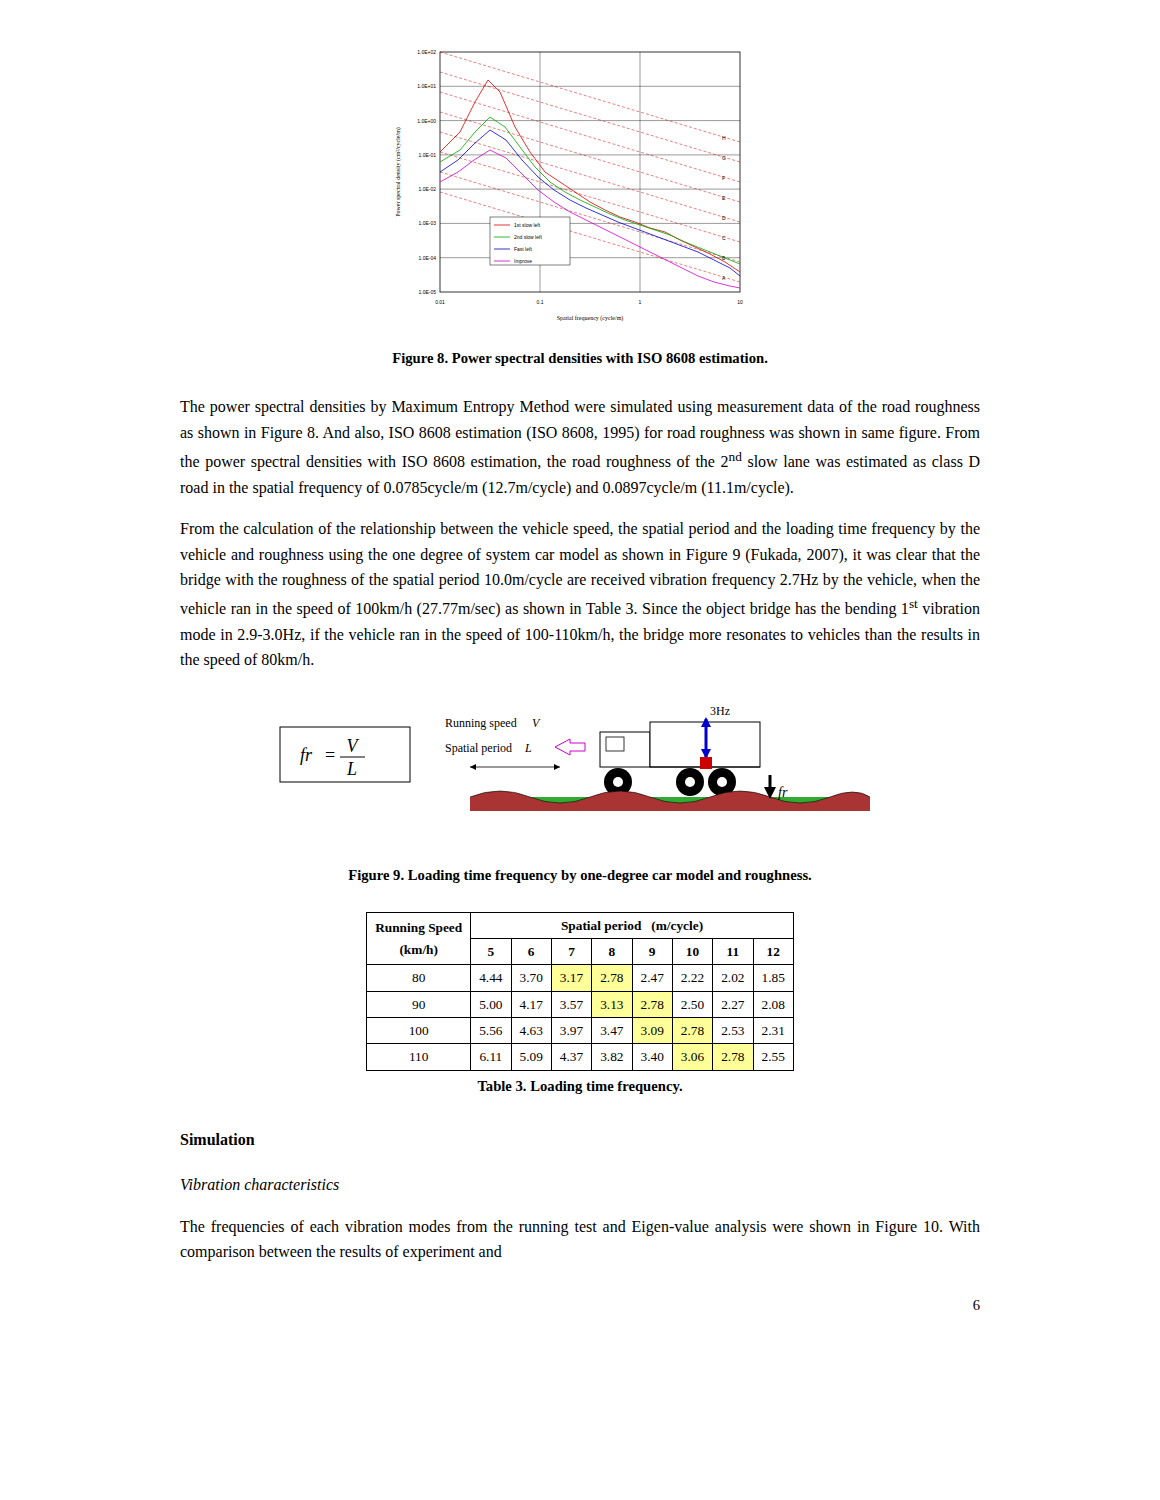1.0E+02 1.0E+01 1.0E+00 1.0E-01 1.0E-02 1.0E-03 1.0E-04 1.0E-05 0.01 0.1 1 10 Power spectral density (cm²/cycle/m) Spatial frequency (cycle/m) H G F E D C B A 1st slow left 2nd slow left Fast left Improve
Figure 8. Power spectral densities with ISO 8608 estimation.
The power spectral densities by Maximum Entropy Method were simulated using measurement data of the road roughness as shown in Figure 8. And also, ISO 8608 estimation (ISO 8608, 1995) for road roughness was shown in same figure. From the power spectral densities with ISO 8608 estimation, the road roughness of the 2nd slow lane was estimated as class D road in the spatial frequency of 0.0785cycle/m (12.7m/cycle) and 0.0897cycle/m (11.1m/cycle).
From the calculation of the relationship between the vehicle speed, the spatial period and the loading time frequency by the vehicle and roughness using the one degree of system car model as shown in Figure 9 (Fukada, 2007), it was clear that the bridge with the roughness of the spatial period 10.0m/cycle are received vibration frequency 2.7Hz by the vehicle, when the vehicle ran in the speed of 100km/h (27.77m/sec) as shown in Table 3. Since the object bridge has the bending 1st vibration mode in 2.9-3.0Hz, if the vehicle ran in the speed of 100-110km/h, the bridge more resonates to vehicles than the results in the speed of 80km/h.
fr = V L Running speed V Spatial period L 3Hz fr
Figure 9. Loading time frequency by one-degree car model and roughness.
| Running Speed (km/h) | Spatial period (m/cycle) |
| --- | --- |
| 5 | 6 | 7 | 8 | 9 | 10 | 11 | 12 |
| 80 | 4.44 | 3.70 | 3.17 | 2.78 | 2.47 | 2.22 | 2.02 | 1.85 |
| 90 | 5.00 | 4.17 | 3.57 | 3.13 | 2.78 | 2.50 | 2.27 | 2.08 |
| 100 | 5.56 | 4.63 | 3.97 | 3.47 | 3.09 | 2.78 | 2.53 | 2.31 |
| 110 | 6.11 | 5.09 | 4.37 | 3.82 | 3.40 | 3.06 | 2.78 | 2.55 |
Table 3. Loading time frequency.
Simulation
Vibration characteristics
The frequencies of each vibration modes from the running test and Eigen-value analysis were shown in Figure 10. With comparison between the results of experiment and
6